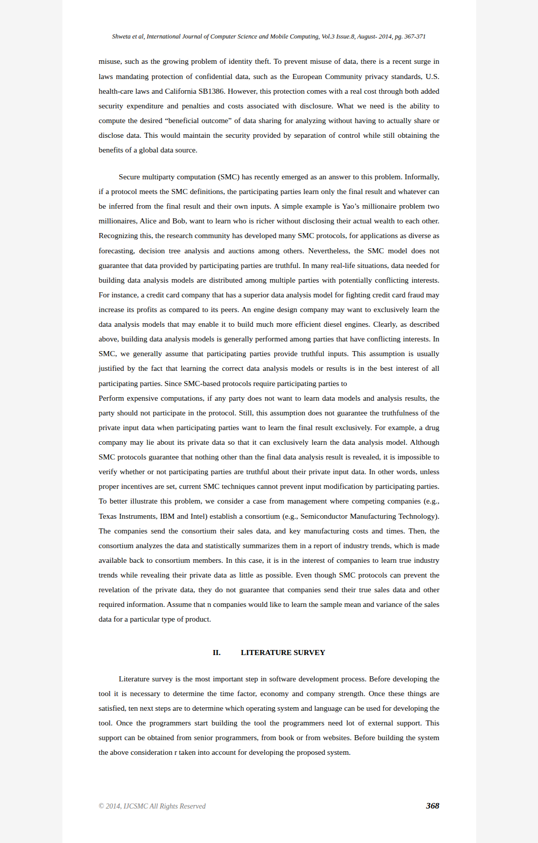Shweta et al, International Journal of Computer Science and Mobile Computing, Vol.3 Issue.8, August- 2014, pg. 367-371
misuse, such as the growing problem of identity theft. To prevent misuse of data, there is a recent surge in laws mandating protection of confidential data, such as the European Community privacy standards, U.S. health-care laws and California SB1386. However, this protection comes with a real cost through both added security expenditure and penalties and costs associated with disclosure. What we need is the ability to compute the desired “beneficial outcome” of data sharing for analyzing without having to actually share or disclose data. This would maintain the security provided by separation of control while still obtaining the benefits of a global data source.
Secure multiparty computation (SMC) has recently emerged as an answer to this problem. Informally, if a protocol meets the SMC definitions, the participating parties learn only the final result and whatever can be inferred from the final result and their own inputs. A simple example is Yao’s millionaire problem two millionaires, Alice and Bob, want to learn who is richer without disclosing their actual wealth to each other. Recognizing this, the research community has developed many SMC protocols, for applications as diverse as forecasting, decision tree analysis and auctions among others. Nevertheless, the SMC model does not guarantee that data provided by participating parties are truthful. In many real-life situations, data needed for building data analysis models are distributed among multiple parties with potentially conflicting interests. For instance, a credit card company that has a superior data analysis model for fighting credit card fraud may increase its profits as compared to its peers. An engine design company may want to exclusively learn the data analysis models that may enable it to build much more efficient diesel engines. Clearly, as described above, building data analysis models is generally performed among parties that have conflicting interests. In SMC, we generally assume that participating parties provide truthful inputs. This assumption is usually justified by the fact that learning the correct data analysis models or results is in the best interest of all participating parties. Since SMC-based protocols require participating parties to
Perform expensive computations, if any party does not want to learn data models and analysis results, the party should not participate in the protocol. Still, this assumption does not guarantee the truthfulness of the private input data when participating parties want to learn the final result exclusively. For example, a drug company may lie about its private data so that it can exclusively learn the data analysis model. Although SMC protocols guarantee that nothing other than the final data analysis result is revealed, it is impossible to verify whether or not participating parties are truthful about their private input data. In other words, unless proper incentives are set, current SMC techniques cannot prevent input modification by participating parties. To better illustrate this problem, we consider a case from management where competing companies (e.g., Texas Instruments, IBM and Intel) establish a consortium (e.g., Semiconductor Manufacturing Technology). The companies send the consortium their sales data, and key manufacturing costs and times. Then, the consortium analyzes the data and statistically summarizes them in a report of industry trends, which is made available back to consortium members. In this case, it is in the interest of companies to learn true industry trends while revealing their private data as little as possible. Even though SMC protocols can prevent the revelation of the private data, they do not guarantee that companies send their true sales data and other required information. Assume that n companies would like to learn the sample mean and variance of the sales data for a particular type of product.
II. LITERATURE SURVEY
Literature survey is the most important step in software development process. Before developing the tool it is necessary to determine the time factor, economy and company strength. Once these things are satisfied, ten next steps are to determine which operating system and language can be used for developing the tool. Once the programmers start building the tool the programmers need lot of external support. This support can be obtained from senior programmers, from book or from websites. Before building the system the above consideration r taken into account for developing the proposed system.
© 2014, IJCSMC All Rights Reserved 368